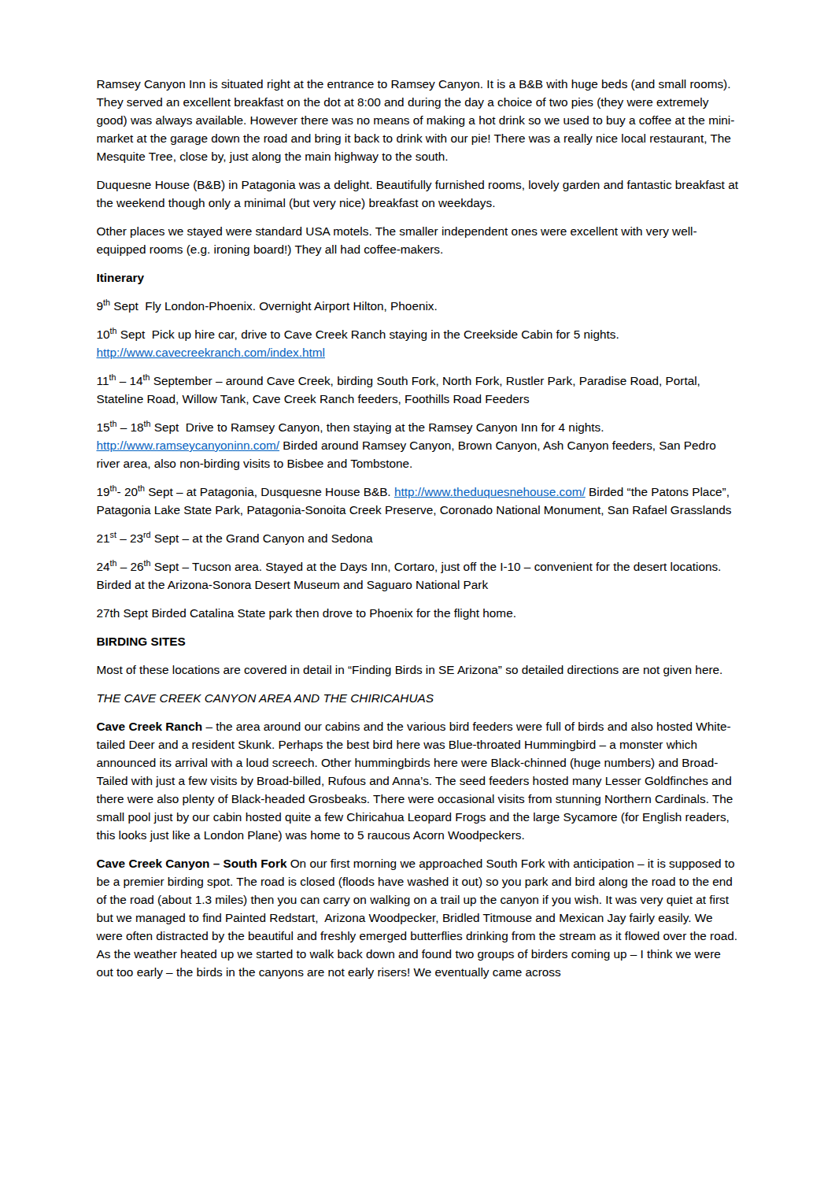Ramsey Canyon Inn is situated right at the entrance to Ramsey Canyon. It is a B&B with huge beds (and small rooms). They served an excellent breakfast on the dot at 8:00 and during the day a choice of two pies (they were extremely good) was always available. However there was no means of making a hot drink so we used to buy a coffee at the mini-market at the garage down the road and bring it back to drink with our pie! There was a really nice local restaurant, The Mesquite Tree, close by, just along the main highway to the south.
Duquesne House (B&B) in Patagonia was a delight. Beautifully furnished rooms, lovely garden and fantastic breakfast at the weekend though only a minimal (but very nice) breakfast on weekdays.
Other places we stayed were standard USA motels. The smaller independent ones were excellent with very well-equipped rooms (e.g. ironing board!) They all had coffee-makers.
Itinerary
9th Sept Fly London-Phoenix. Overnight Airport Hilton, Phoenix.
10th Sept Pick up hire car, drive to Cave Creek Ranch staying in the Creekside Cabin for 5 nights. http://www.cavecreekranch.com/index.html
11th – 14th September – around Cave Creek, birding South Fork, North Fork, Rustler Park, Paradise Road, Portal, Stateline Road, Willow Tank, Cave Creek Ranch feeders, Foothills Road Feeders
15th – 18th Sept Drive to Ramsey Canyon, then staying at the Ramsey Canyon Inn for 4 nights. http://www.ramseycanyoninn.com/ Birded around Ramsey Canyon, Brown Canyon, Ash Canyon feeders, San Pedro river area, also non-birding visits to Bisbee and Tombstone.
19th- 20th Sept – at Patagonia, Dusquesne House B&B. http://www.theduquesnehouse.com/ Birded “the Patons Place”, Patagonia Lake State Park, Patagonia-Sonoita Creek Preserve, Coronado National Monument, San Rafael Grasslands
21st – 23rd Sept – at the Grand Canyon and Sedona
24th – 26th Sept – Tucson area. Stayed at the Days Inn, Cortaro, just off the I-10 – convenient for the desert locations. Birded at the Arizona-Sonora Desert Museum and Saguaro National Park
27th Sept Birded Catalina State park then drove to Phoenix for the flight home.
BIRDING SITES
Most of these locations are covered in detail in “Finding Birds in SE Arizona” so detailed directions are not given here.
THE CAVE CREEK CANYON AREA AND THE CHIRICAHUAS
Cave Creek Ranch – the area around our cabins and the various bird feeders were full of birds and also hosted White-tailed Deer and a resident Skunk. Perhaps the best bird here was Blue-throated Hummingbird – a monster which announced its arrival with a loud screech. Other hummingbirds here were Black-chinned (huge numbers) and Broad-Tailed with just a few visits by Broad-billed, Rufous and Anna’s. The seed feeders hosted many Lesser Goldfinches and there were also plenty of Black-headed Grosbeaks. There were occasional visits from stunning Northern Cardinals. The small pool just by our cabin hosted quite a few Chiricahua Leopard Frogs and the large Sycamore (for English readers, this looks just like a London Plane) was home to 5 raucous Acorn Woodpeckers.
Cave Creek Canyon – South Fork On our first morning we approached South Fork with anticipation – it is supposed to be a premier birding spot. The road is closed (floods have washed it out) so you park and bird along the road to the end of the road (about 1.3 miles) then you can carry on walking on a trail up the canyon if you wish. It was very quiet at first but we managed to find Painted Redstart, Arizona Woodpecker, Bridled Titmouse and Mexican Jay fairly easily. We were often distracted by the beautiful and freshly emerged butterflies drinking from the stream as it flowed over the road. As the weather heated up we started to walk back down and found two groups of birders coming up – I think we were out too early – the birds in the canyons are not early risers! We eventually came across